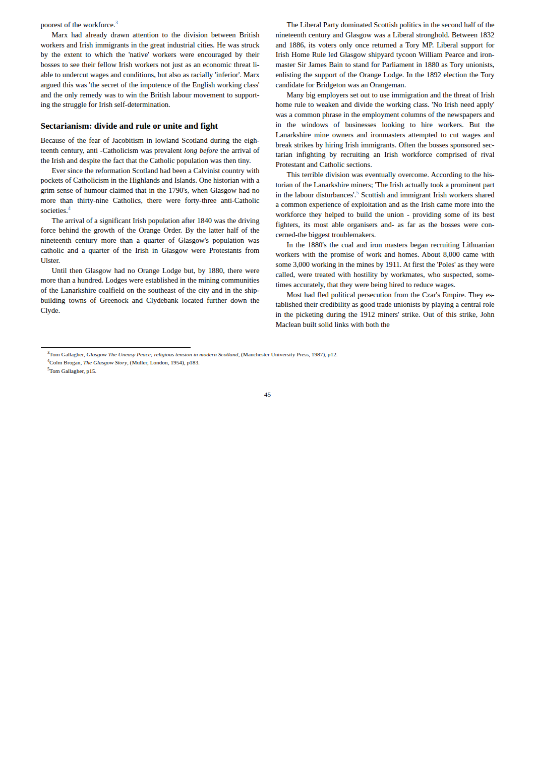poorest of the workforce.3
Marx had already drawn attention to the division between British workers and Irish immigrants in the great industrial cities. He was struck by the extent to which the 'native' workers were encouraged by their bosses to see their fellow Irish workers not just as an economic threat liable to undercut wages and conditions, but also as racially 'inferior'. Marx argued this was 'the secret of the impotence of the English working class' and the only remedy was to win the British labour movement to supporting the struggle for Irish self-determination.
Sectarianism: divide and rule or unite and fight
Because of the fear of Jacobitism in lowland Scotland during the eighteenth century, anti -Catholicism was prevalent long before the arrival of the Irish and despite the fact that the Catholic population was then tiny.
Ever since the reformation Scotland had been a Calvinist country with pockets of Catholicism in the Highlands and Islands. One historian with a grim sense of humour claimed that in the 1790's, when Glasgow had no more than thirty-nine Catholics, there were forty-three anti-Catholic societies.4
The arrival of a significant Irish population after 1840 was the driving force behind the growth of the Orange Order. By the latter half of the nineteenth century more than a quarter of Glasgow's population was catholic and a quarter of the Irish in Glasgow were Protestants from Ulster.
Until then Glasgow had no Orange Lodge but, by 1880, there were more than a hundred. Lodges were established in the mining communities of the Lanarkshire coalfield on the southeast of the city and in the shipbuilding towns of Greenock and Clydebank located further down the Clyde.
The Liberal Party dominated Scottish politics in the second half of the nineteenth century and Glasgow was a Liberal stronghold. Between 1832 and 1886, its voters only once returned a Tory MP. Liberal support for Irish Home Rule led Glasgow shipyard tycoon William Pearce and ironmaster Sir James Bain to stand for Parliament in 1880 as Tory unionists, enlisting the support of the Orange Lodge. In the 1892 election the Tory candidate for Bridgeton was an Orangeman.
Many big employers set out to use immigration and the threat of Irish home rule to weaken and divide the working class. 'No Irish need apply' was a common phrase in the employment columns of the newspapers and in the windows of businesses looking to hire workers. But the Lanarkshire mine owners and ironmasters attempted to cut wages and break strikes by hiring Irish immigrants. Often the bosses sponsored sectarian infighting by recruiting an Irish workforce comprised of rival Protestant and Catholic sections.
This terrible division was eventually overcome. According to the historian of the Lanarkshire miners; 'The Irish actually took a prominent part in the labour disturbances'.5 Scottish and immigrant Irish workers shared a common experience of exploitation and as the Irish came more into the workforce they helped to build the union - providing some of its best fighters, its most able organisers and- as far as the bosses were concerned-the biggest troublemakers.
In the 1880's the coal and iron masters began recruiting Lithuanian workers with the promise of work and homes. About 8,000 came with some 3,000 working in the mines by 1911. At first the 'Poles' as they were called, were treated with hostility by workmates, who suspected, sometimes accurately, that they were being hired to reduce wages.
Most had fled political persecution from the Czar's Empire. They established their credibility as good trade unionists by playing a central role in the picketing during the 1912 miners' strike. Out of this strike, John Maclean built solid links with both the
3Tom Gallagher, Glasgow The Uneasy Peace; religious tension in modern Scotland, (Manchester University Press, 1987), p12.
4Colm Brogan, The Glasgow Story, (Muller, London, 1954), p183.
5Tom Gallagher, p15.
45